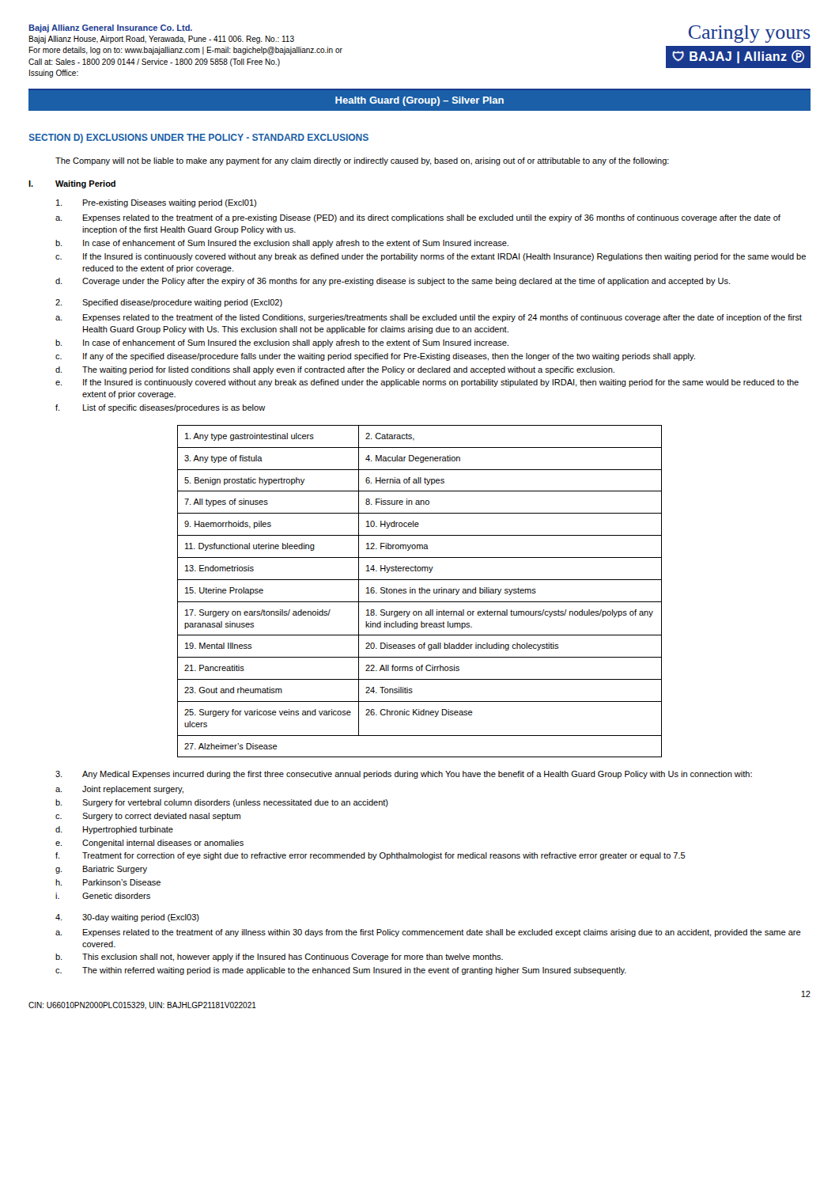Bajaj Allianz General Insurance Co. Ltd.
Bajaj Allianz House, Airport Road, Yerawada, Pune - 411 006. Reg. No.: 113
For more details, log on to: www.bajajallianz.com | E-mail: bagichelp@bajajallianz.co.in or
Call at: Sales - 1800 209 0144 / Service - 1800 209 5858 (Toll Free No.)
Issuing Office:
Caringly yours
🛡 BAJAJ | Allianz Ⓟ
Health Guard (Group) – Silver Plan
SECTION D) EXCLUSIONS UNDER THE POLICY - STANDARD EXCLUSIONS
The Company will not be liable to make any payment for any claim directly or indirectly caused by, based on, arising out of or attributable to any of the following:
I. Waiting Period
1. Pre-existing Diseases waiting period (Excl01)
a. Expenses related to the treatment of a pre-existing Disease (PED) and its direct complications shall be excluded until the expiry of 36 months of continuous coverage after the date of inception of the first Health Guard Group Policy with us.
b. In case of enhancement of Sum Insured the exclusion shall apply afresh to the extent of Sum Insured increase.
c. If the Insured is continuously covered without any break as defined under the portability norms of the extant IRDAI (Health Insurance) Regulations then waiting period for the same would be reduced to the extent of prior coverage.
d. Coverage under the Policy after the expiry of 36 months for any pre-existing disease is subject to the same being declared at the time of application and accepted by Us.
2. Specified disease/procedure waiting period (Excl02)
a. Expenses related to the treatment of the listed Conditions, surgeries/treatments shall be excluded until the expiry of 24 months of continuous coverage after the date of inception of the first Health Guard Group Policy with Us. This exclusion shall not be applicable for claims arising due to an accident.
b. In case of enhancement of Sum Insured the exclusion shall apply afresh to the extent of Sum Insured increase.
c. If any of the specified disease/procedure falls under the waiting period specified for Pre-Existing diseases, then the longer of the two waiting periods shall apply.
d. The waiting period for listed conditions shall apply even if contracted after the Policy or declared and accepted without a specific exclusion.
e. If the Insured is continuously covered without any break as defined under the applicable norms on portability stipulated by IRDAI, then waiting period for the same would be reduced to the extent of prior coverage.
f. List of specific diseases/procedures is as below
| 1. Any type gastrointestinal ulcers | 2. Cataracts, |
| 3. Any type of fistula | 4. Macular Degeneration |
| 5. Benign prostatic hypertrophy | 6. Hernia of all types |
| 7. All types of sinuses | 8. Fissure in ano |
| 9. Haemorrhoids, piles | 10. Hydrocele |
| 11. Dysfunctional uterine bleeding | 12. Fibromyoma |
| 13. Endometriosis | 14. Hysterectomy |
| 15. Uterine Prolapse | 16. Stones in the urinary and biliary systems |
| 17. Surgery on ears/tonsils/ adenoids/ paranasal sinuses | 18. Surgery on all internal or external tumours/cysts/ nodules/polyps of any kind including breast lumps. |
| 19. Mental Illness | 20. Diseases of gall bladder including cholecystitis |
| 21. Pancreatitis | 22. All forms of Cirrhosis |
| 23. Gout and rheumatism | 24. Tonsilitis |
| 25. Surgery for varicose veins and varicose ulcers | 26. Chronic Kidney Disease |
| 27. Alzheimer’s Disease |
3. Any Medical Expenses incurred during the first three consecutive annual periods during which You have the benefit of a Health Guard Group Policy with Us in connection with:
a. Joint replacement surgery,
b. Surgery for vertebral column disorders (unless necessitated due to an accident)
c. Surgery to correct deviated nasal septum
d. Hypertrophied turbinate
e. Congenital internal diseases or anomalies
f. Treatment for correction of eye sight due to refractive error recommended by Ophthalmologist for medical reasons with refractive error greater or equal to 7.5
g. Bariatric Surgery
h. Parkinson’s Disease
i. Genetic disorders
4. 30-day waiting period (Excl03)
a. Expenses related to the treatment of any illness within 30 days from the first Policy commencement date shall be excluded except claims arising due to an accident, provided the same are covered.
b. This exclusion shall not, however apply if the Insured has Continuous Coverage for more than twelve months.
c. The within referred waiting period is made applicable to the enhanced Sum Insured in the event of granting higher Sum Insured subsequently.
12 CIN: U66010PN2000PLC015329, UIN: BAJHLGP21181V022021